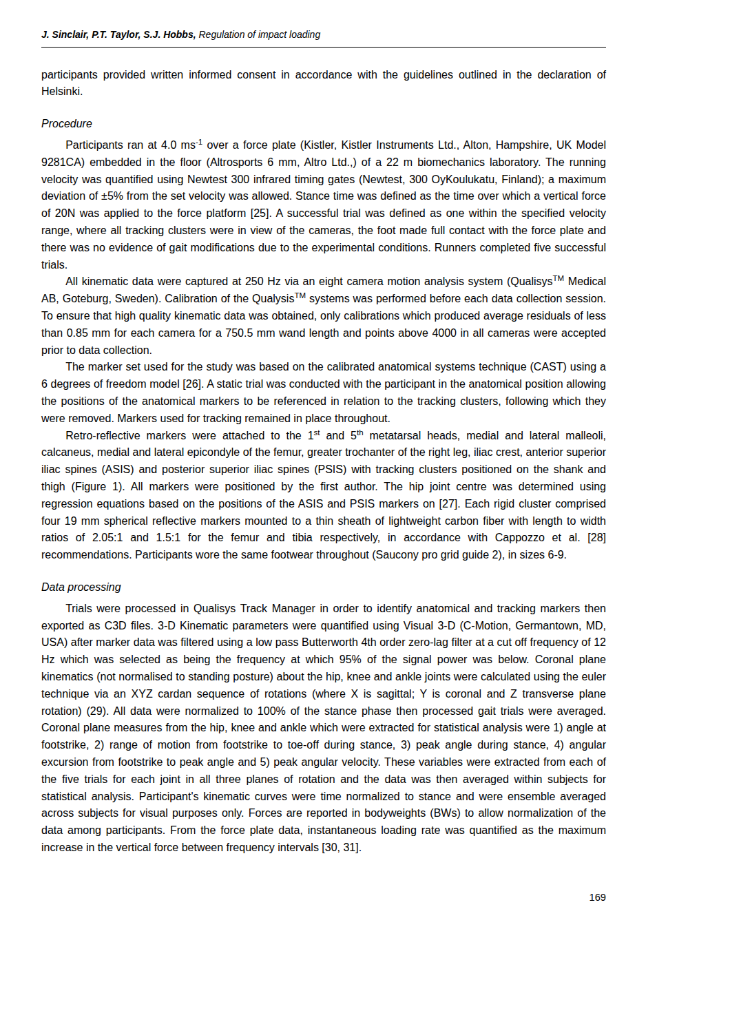J. Sinclair, P.T. Taylor, S.J. Hobbs, Regulation of impact loading
participants provided written informed consent in accordance with the guidelines outlined in the declaration of Helsinki.
Procedure
Participants ran at 4.0 ms-1 over a force plate (Kistler, Kistler Instruments Ltd., Alton, Hampshire, UK Model 9281CA) embedded in the floor (Altrosports 6 mm, Altro Ltd.,) of a 22 m biomechanics laboratory. The running velocity was quantified using Newtest 300 infrared timing gates (Newtest, 300 OyKoulukatu, Finland); a maximum deviation of ±5% from the set velocity was allowed. Stance time was defined as the time over which a vertical force of 20N was applied to the force platform [25]. A successful trial was defined as one within the specified velocity range, where all tracking clusters were in view of the cameras, the foot made full contact with the force plate and there was no evidence of gait modifications due to the experimental conditions. Runners completed five successful trials.
All kinematic data were captured at 250 Hz via an eight camera motion analysis system (QualisysTM Medical AB, Goteburg, Sweden). Calibration of the QualysisTM systems was performed before each data collection session. To ensure that high quality kinematic data was obtained, only calibrations which produced average residuals of less than 0.85 mm for each camera for a 750.5 mm wand length and points above 4000 in all cameras were accepted prior to data collection.
The marker set used for the study was based on the calibrated anatomical systems technique (CAST) using a 6 degrees of freedom model [26]. A static trial was conducted with the participant in the anatomical position allowing the positions of the anatomical markers to be referenced in relation to the tracking clusters, following which they were removed. Markers used for tracking remained in place throughout.
Retro-reflective markers were attached to the 1st and 5th metatarsal heads, medial and lateral malleoli, calcaneus, medial and lateral epicondyle of the femur, greater trochanter of the right leg, iliac crest, anterior superior iliac spines (ASIS) and posterior superior iliac spines (PSIS) with tracking clusters positioned on the shank and thigh (Figure 1). All markers were positioned by the first author. The hip joint centre was determined using regression equations based on the positions of the ASIS and PSIS markers on [27]. Each rigid cluster comprised four 19 mm spherical reflective markers mounted to a thin sheath of lightweight carbon fiber with length to width ratios of 2.05:1 and 1.5:1 for the femur and tibia respectively, in accordance with Cappozzo et al. [28] recommendations. Participants wore the same footwear throughout (Saucony pro grid guide 2), in sizes 6-9.
Data processing
Trials were processed in Qualisys Track Manager in order to identify anatomical and tracking markers then exported as C3D files. 3-D Kinematic parameters were quantified using Visual 3-D (C-Motion, Germantown, MD, USA) after marker data was filtered using a low pass Butterworth 4th order zero-lag filter at a cut off frequency of 12 Hz which was selected as being the frequency at which 95% of the signal power was below. Coronal plane kinematics (not normalised to standing posture) about the hip, knee and ankle joints were calculated using the euler technique via an XYZ cardan sequence of rotations (where X is sagittal; Y is coronal and Z transverse plane rotation) (29). All data were normalized to 100% of the stance phase then processed gait trials were averaged. Coronal plane measures from the hip, knee and ankle which were extracted for statistical analysis were 1) angle at footstrike, 2) range of motion from footstrike to toe-off during stance, 3) peak angle during stance, 4) angular excursion from footstrike to peak angle and 5) peak angular velocity. These variables were extracted from each of the five trials for each joint in all three planes of rotation and the data was then averaged within subjects for statistical analysis. Participant's kinematic curves were time normalized to stance and were ensemble averaged across subjects for visual purposes only. Forces are reported in bodyweights (BWs) to allow normalization of the data among participants. From the force plate data, instantaneous loading rate was quantified as the maximum increase in the vertical force between frequency intervals [30, 31].
169